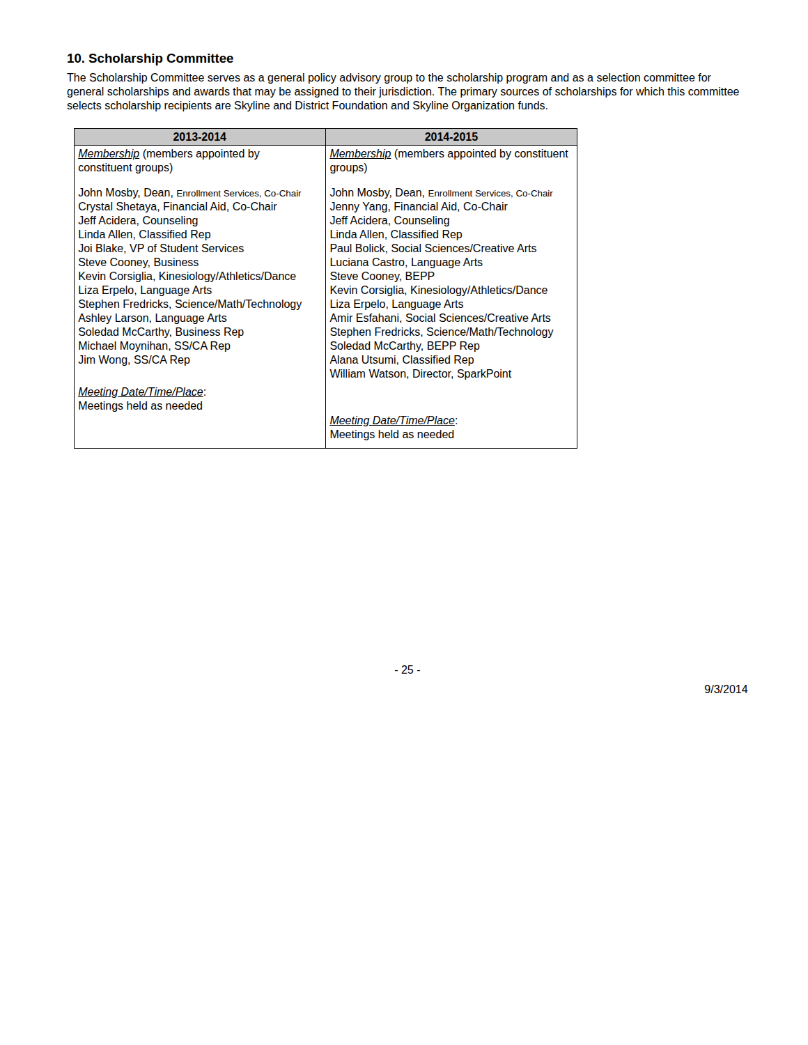10. Scholarship Committee
The Scholarship Committee serves as a general policy advisory group to the scholarship program and as a selection committee for general scholarships and awards that may be assigned to their jurisdiction. The primary sources of scholarships for which this committee selects scholarship recipients are Skyline and District Foundation and Skyline Organization funds.
| 2013-2014 | 2014-2015 |
| --- | --- |
| Membership (members appointed by constituent groups) John Mosby, Dean, Enrollment Services, Co-Chair Crystal Shetaya, Financial Aid, Co-Chair Jeff Acidera, Counseling Linda Allen, Classified Rep Joi Blake, VP of Student Services Steve Cooney, Business Kevin Corsiglia, Kinesiology/Athletics/Dance Liza Erpelo, Language Arts Stephen Fredricks, Science/Math/Technology Ashley Larson, Language Arts Soledad McCarthy, Business Rep Michael Moynihan, SS/CA Rep Jim Wong, SS/CA Rep Meeting Date/Time/Place : Meetings held as needed | Membership (members appointed by constituent groups) John Mosby, Dean, Enrollment Services, Co-Chair Jenny Yang, Financial Aid, Co-Chair Jeff Acidera, Counseling Linda Allen, Classified Rep Paul Bolick, Social Sciences/Creative Arts Luciana Castro, Language Arts Steve Cooney, BEPP Kevin Corsiglia, Kinesiology/Athletics/Dance Liza Erpelo, Language Arts Amir Esfahani, Social Sciences/Creative Arts Stephen Fredricks, Science/Math/Technology Soledad McCarthy, BEPP Rep Alana Utsumi, Classified Rep William Watson, Director, SparkPoint Meeting Date/Time/Place : Meetings held as needed |
- 25 -
9/3/2014